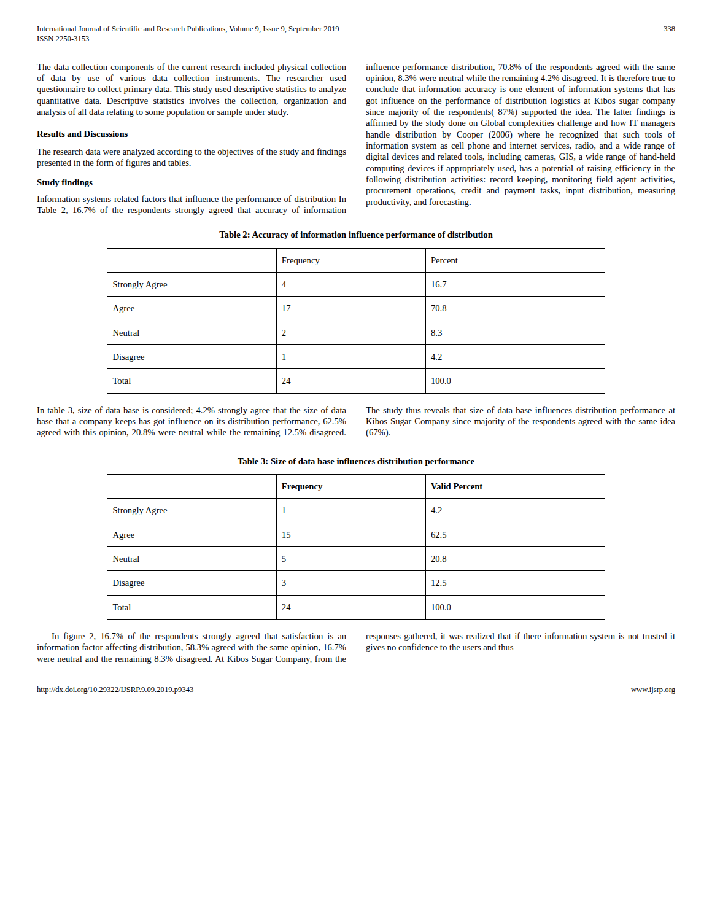International Journal of Scientific and Research Publications, Volume 9, Issue 9, September 2019
ISSN 2250-3153
338
The data collection components of the current research included physical collection of data by use of various data collection instruments. The researcher used questionnaire to collect primary data. This study used descriptive statistics to analyze quantitative data. Descriptive statistics involves the collection, organization and analysis of all data relating to some population or sample under study.
Results and Discussions
The research data were analyzed according to the objectives of the study and findings presented in the form of figures and tables.
Study findings
Information systems related factors that influence the performance of distribution In Table 2, 16.7% of the respondents strongly agreed that accuracy of information influence performance distribution, 70.8% of the respondents agreed with the same opinion, 8.3% were neutral while the remaining 4.2% disagreed. It is therefore true to conclude that information accuracy is one element of information systems that has got influence on the performance of distribution logistics at Kibos sugar company since majority of the respondents( 87%) supported the idea. The latter findings is affirmed by the study done on Global complexities challenge and how IT managers handle distribution by Cooper (2006) where he recognized that such tools of information system as cell phone and internet services, radio, and a wide range of digital devices and related tools, including cameras, GIS, a wide range of hand-held computing devices if appropriately used, has a potential of raising efficiency in the following distribution activities: record keeping, monitoring field agent activities, procurement operations, credit and payment tasks, input distribution, measuring productivity, and forecasting.
Table 2: Accuracy of information influence performance of distribution
| | Frequency | Percent |
| Strongly Agree | 4 | 16.7 |
| Agree | 17 | 70.8 |
| Neutral | 2 | 8.3 |
| Disagree | 1 | 4.2 |
| Total | 24 | 100.0 |
In table 3, size of data base is considered; 4.2% strongly agree that the size of data base that a company keeps has got influence on its distribution performance, 62.5% agreed with this opinion, 20.8% were neutral while the remaining 12.5% disagreed. The study thus reveals that size of data base influences distribution performance at Kibos Sugar Company since majority of the respondents agreed with the same idea (67%).
Table 3: Size of data base influences distribution performance
| | Frequency | Valid Percent |
| Strongly Agree | 1 | 4.2 |
| Agree | 15 | 62.5 |
| Neutral | 5 | 20.8 |
| Disagree | 3 | 12.5 |
| Total | 24 | 100.0 |
In figure 2, 16.7% of the respondents strongly agreed that satisfaction is an information factor affecting distribution, 58.3% agreed with the same opinion, 16.7% were neutral and the remaining 8.3% disagreed. At Kibos Sugar Company, from the responses gathered, it was realized that if there information system is not trusted it gives no confidence to the users and thus
http://dx.doi.org/10.29322/IJSRP.9.09.2019.p9343
www.ijsrp.org